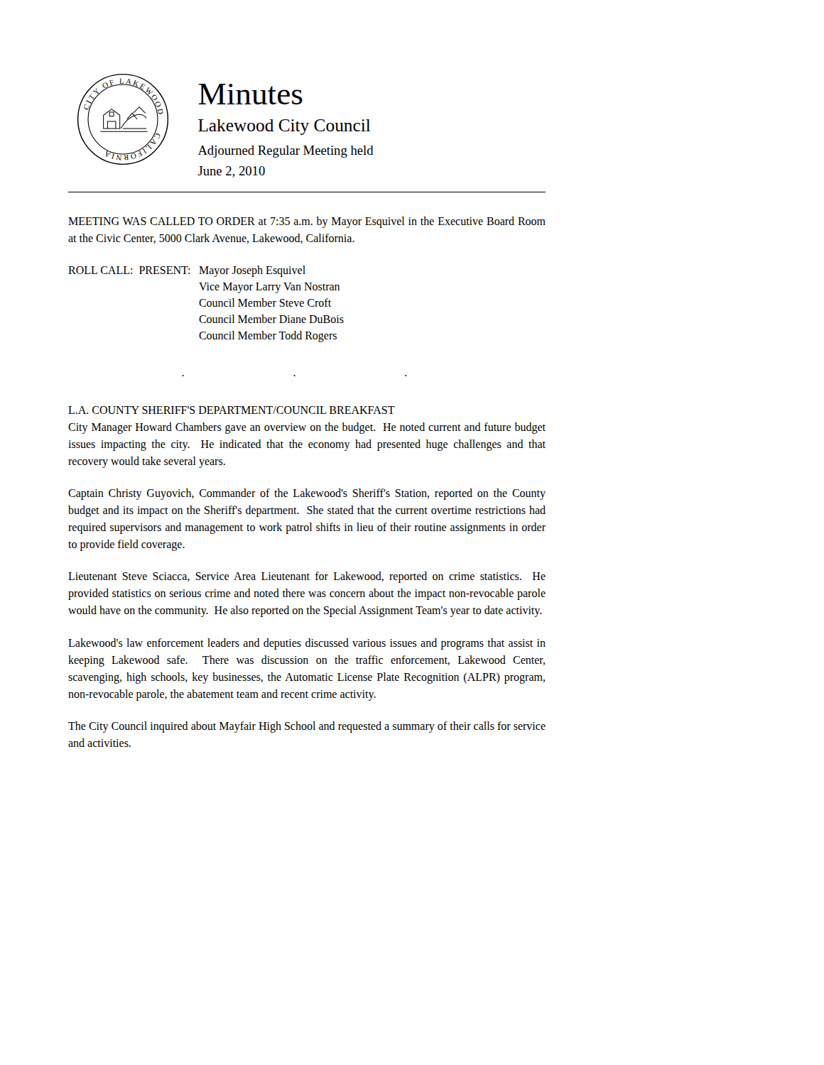CITY OF LAKEWOOD CALIFORNIA
Minutes
Lakewood City Council
Adjourned Regular Meeting held
June 2, 2010
MEETING WAS CALLED TO ORDER at 7:35 a.m. by Mayor Esquivel in the Executive Board Room at the Civic Center, 5000 Clark Avenue, Lakewood, California.
| ROLL CALL: PRESENT: | Mayor Joseph Esquivel Vice Mayor Larry Van Nostran Council Member Steve Croft Council Member Diane DuBois Council Member Todd Rogers |
. . .
L.A. COUNTY SHERIFF'S DEPARTMENT/COUNCIL BREAKFAST
City Manager Howard Chambers gave an overview on the budget. He noted current and future budget issues impacting the city. He indicated that the economy had presented huge challenges and that recovery would take several years.
Captain Christy Guyovich, Commander of the Lakewood's Sheriff's Station, reported on the County budget and its impact on the Sheriff's department. She stated that the current overtime restrictions had required supervisors and management to work patrol shifts in lieu of their routine assignments in order to provide field coverage.
Lieutenant Steve Sciacca, Service Area Lieutenant for Lakewood, reported on crime statistics. He provided statistics on serious crime and noted there was concern about the impact non-revocable parole would have on the community. He also reported on the Special Assignment Team's year to date activity.
Lakewood's law enforcement leaders and deputies discussed various issues and programs that assist in keeping Lakewood safe. There was discussion on the traffic enforcement, Lakewood Center, scavenging, high schools, key businesses, the Automatic License Plate Recognition (ALPR) program, non-revocable parole, the abatement team and recent crime activity.
The City Council inquired about Mayfair High School and requested a summary of their calls for service and activities.